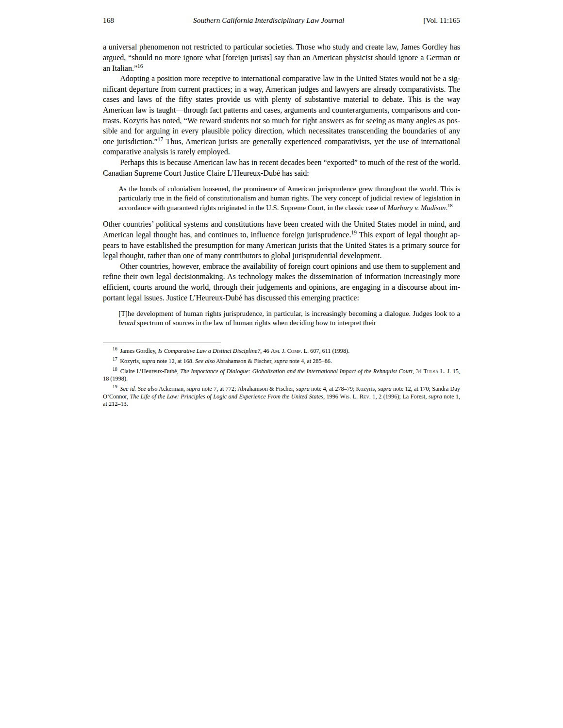168 Southern California Interdisciplinary Law Journal [Vol. 11:165
a universal phenomenon not restricted to particular societies. Those who study and create law, James Gordley has argued, “should no more ignore what [foreign jurists] say than an American physicist should ignore a German or an Italian.”16
Adopting a position more receptive to international comparative law in the United States would not be a significant departure from current practices; in a way, American judges and lawyers are already comparativists. The cases and laws of the fifty states provide us with plenty of substantive material to debate. This is the way American law is taught—through fact patterns and cases, arguments and counterarguments, comparisons and contrasts. Kozyris has noted, “We reward students not so much for right answers as for seeing as many angles as possible and for arguing in every plausible policy direction, which necessitates transcending the boundaries of any one jurisdiction.”17 Thus, American jurists are generally experienced comparativists, yet the use of international comparative analysis is rarely employed.
Perhaps this is because American law has in recent decades been “exported” to much of the rest of the world. Canadian Supreme Court Justice Claire L’Heureux-Dubé has said:
As the bonds of colonialism loosened, the prominence of American jurisprudence grew throughout the world. This is particularly true in the field of constitutionalism and human rights. The very concept of judicial review of legislation in accordance with guaranteed rights originated in the U.S. Supreme Court, in the classic case of Marbury v. Madison.18
Other countries’ political systems and constitutions have been created with the United States model in mind, and American legal thought has, and continues to, influence foreign jurisprudence.19 This export of legal thought appears to have established the presumption for many American jurists that the United States is a primary source for legal thought, rather than one of many contributors to global jurisprudential development.
Other countries, however, embrace the availability of foreign court opinions and use them to supplement and refine their own legal decisionmaking. As technology makes the dissemination of information increasingly more efficient, courts around the world, through their judgements and opinions, are engaging in a discourse about important legal issues. Justice L’Heureux-Dubé has discussed this emerging practice:
[T]he development of human rights jurisprudence, in particular, is increasingly becoming a dialogue. Judges look to a broad spectrum of sources in the law of human rights when deciding how to interpret their
16 James Gordley, Is Comparative Law a Distinct Discipline?, 46 Am. J. Comp. L. 607, 611 (1998).
17 Kozyris, supra note 12, at 168. See also Abrahamson & Fischer, supra note 4, at 285–86.
18 Claire L’Heureux-Dubé, The Importance of Dialogue: Globalization and the International Impact of the Rehnquist Court, 34 Tulsa L. J. 15, 18 (1998).
19 See id. See also Ackerman, supra note 7, at 772; Abrahamson & Fischer, supra note 4, at 278–79; Kozyris, supra note 12, at 170; Sandra Day O’Connor, The Life of the Law: Principles of Logic and Experience From the United States, 1996 Wis. L. Rev. 1, 2 (1996); La Forest, supra note 1, at 212–13.